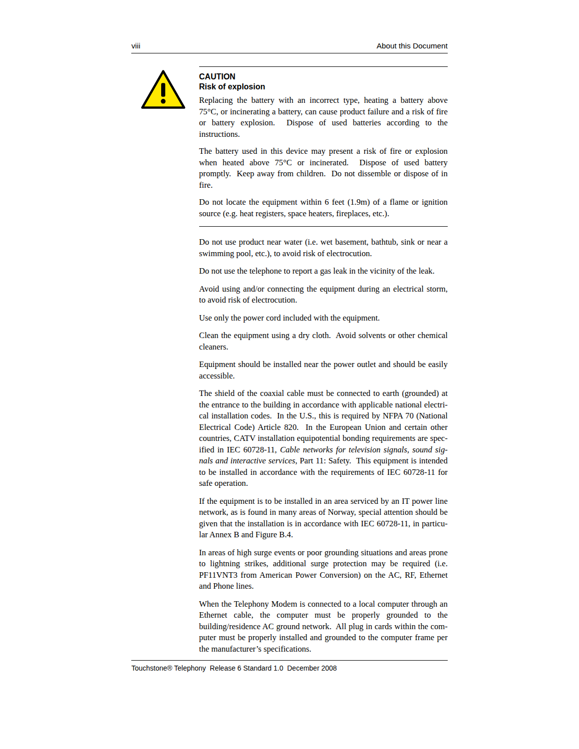viii About this Document
CAUTION
Risk of explosion
Replacing the battery with an incorrect type, heating a battery above 75°C, or incinerating a battery, can cause product failure and a risk of fire or battery explosion. Dispose of used batteries according to the instructions.
The battery used in this device may present a risk of fire or explosion when heated above 75°C or incinerated. Dispose of used battery promptly. Keep away from children. Do not dissemble or dispose of in fire.
Do not locate the equipment within 6 feet (1.9m) of a flame or ignition source (e.g. heat registers, space heaters, fireplaces, etc.).
Do not use product near water (i.e. wet basement, bathtub, sink or near a swimming pool, etc.), to avoid risk of electrocution.
Do not use the telephone to report a gas leak in the vicinity of the leak.
Avoid using and/or connecting the equipment during an electrical storm, to avoid risk of electrocution.
Use only the power cord included with the equipment.
Clean the equipment using a dry cloth. Avoid solvents or other chemical cleaners.
Equipment should be installed near the power outlet and should be easily accessible.
The shield of the coaxial cable must be connected to earth (grounded) at the entrance to the building in accordance with applicable national electrical installation codes. In the U.S., this is required by NFPA 70 (National Electrical Code) Article 820. In the European Union and certain other countries, CATV installation equipotential bonding requirements are specified in IEC 60728-11, Cable networks for television signals, sound signals and interactive services, Part 11: Safety. This equipment is intended to be installed in accordance with the requirements of IEC 60728-11 for safe operation.
If the equipment is to be installed in an area serviced by an IT power line network, as is found in many areas of Norway, special attention should be given that the installation is in accordance with IEC 60728-11, in particular Annex B and Figure B.4.
In areas of high surge events or poor grounding situations and areas prone to lightning strikes, additional surge protection may be required (i.e. PF11VNT3 from American Power Conversion) on the AC, RF, Ethernet and Phone lines.
When the Telephony Modem is connected to a local computer through an Ethernet cable, the computer must be properly grounded to the building/residence AC ground network. All plug in cards within the computer must be properly installed and grounded to the computer frame per the manufacturer’s specifications.
Touchstone® Telephony Release 6 Standard 1.0 December 2008